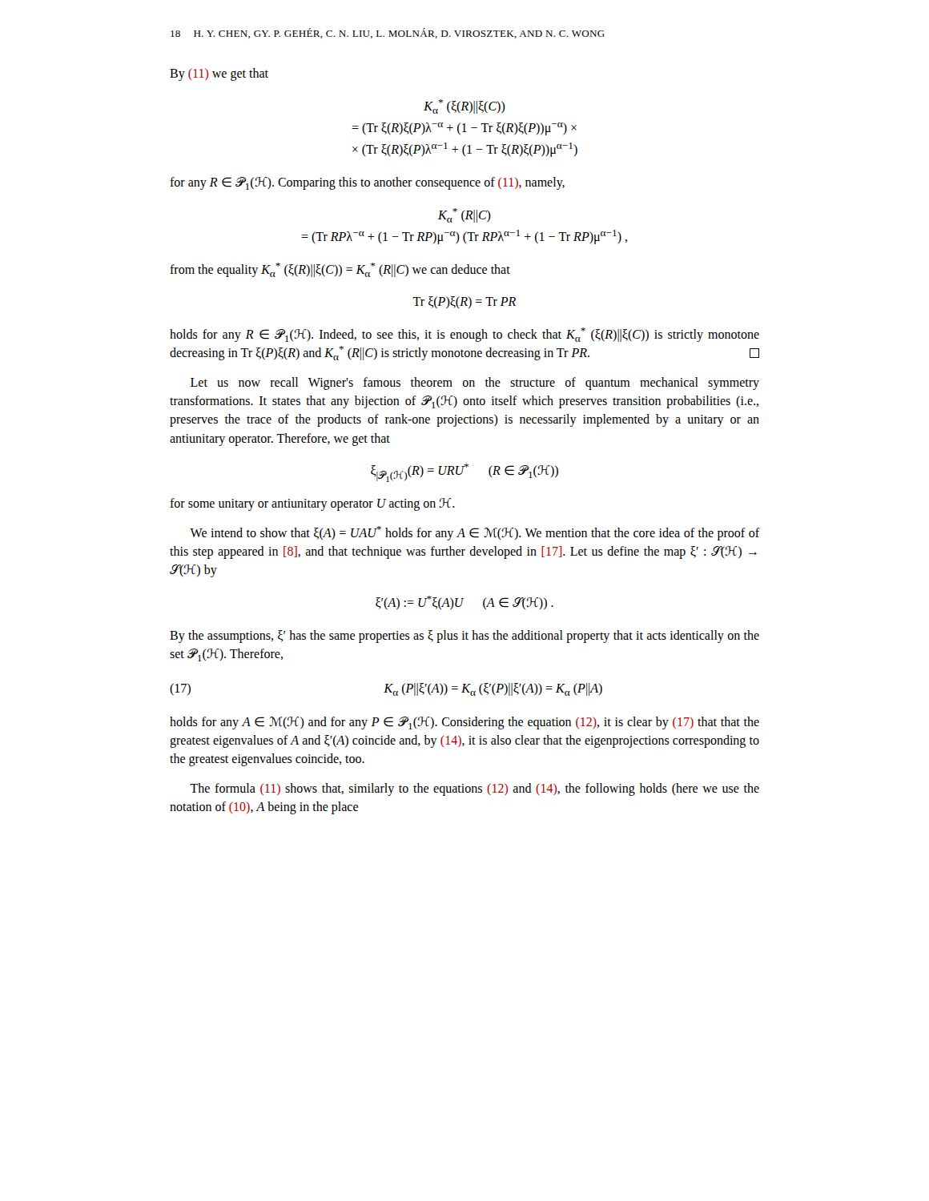18 H. Y. CHEN, GY. P. GEHÉR, C. N. LIU, L. MOLNÁR, D. VIROSZTEK, AND N. C. WONG
By (11) we get that
Kα* (ξ(R)||ξ(C)) = (Tr ξ(R)ξ(P)λ−α + (1 − Tr ξ(R)ξ(P))μ−α) × × (Tr ξ(R)ξ(P)λα−1 + (1 − Tr ξ(R)ξ(P))μα−1)
for any R ∈ 𝒫1(ℋ). Comparing this to another consequence of (11), namely,
Kα* (R||C) = (Tr RPλ−α + (1 − Tr RP)μ−α) (Tr RPλα−1 + (1 − Tr RP)μα−1) ,
from the equality Kα* (ξ(R)||ξ(C)) = Kα* (R||C) we can deduce that
Tr ξ(P)ξ(R) = Tr PR
holds for any R ∈ 𝒫1(ℋ). Indeed, to see this, it is enough to check that Kα* (ξ(R)||ξ(C)) is strictly monotone decreasing in Tr ξ(P)ξ(R) and Kα* (R||C) is strictly monotone decreasing in Tr PR.
Let us now recall Wigner's famous theorem on the structure of quantum mechanical symmetry transformations. It states that any bijection of 𝒫1(ℋ) onto itself which preserves transition probabilities (i.e., preserves the trace of the products of rank-one projections) is necessarily implemented by a unitary or an antiunitary operator. Therefore, we get that
ξ|𝒫1(ℋ)(R) = URU* (R ∈ 𝒫1(ℋ))
for some unitary or antiunitary operator U acting on ℋ.
We intend to show that ξ(A) = UAU* holds for any A ∈ ℳ(ℋ). We mention that the core idea of the proof of this step appeared in [8], and that technique was further developed in [17]. Let us define the map ξ′ : 𝒮(ℋ) → 𝒮(ℋ) by
ξ′(A) := U*ξ(A)U (A ∈ 𝒮(ℋ)) .
By the assumptions, ξ′ has the same properties as ξ plus it has the additional property that it acts identically on the set 𝒫1(ℋ). Therefore,
(17) Kα (P||ξ′(A)) = Kα (ξ′(P)||ξ′(A)) = Kα (P||A)
holds for any A ∈ ℳ(ℋ) and for any P ∈ 𝒫1(ℋ). Considering the equation (12), it is clear by (17) that that the greatest eigenvalues of A and ξ′(A) coincide and, by (14), it is also clear that the eigenprojections corresponding to the greatest eigenvalues coincide, too.
The formula (11) shows that, similarly to the equations (12) and (14), the following holds (here we use the notation of (10), A being in the place